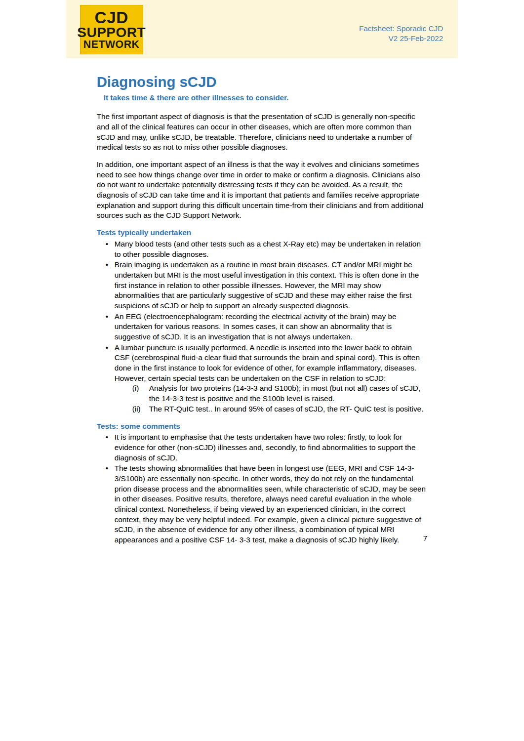CJD
SUPPORT
NETWORK
Factsheet: Sporadic CJD
V2 25-Feb-2022
Diagnosing sCJD
It takes time & there are other illnesses to consider.
The first important aspect of diagnosis is that the presentation of sCJD is generally non-specific and all of the clinical features can occur in other diseases, which are often more common than sCJD and may, unlike sCJD, be treatable. Therefore, clinicians need to undertake a number of medical tests so as not to miss other possible diagnoses.
In addition, one important aspect of an illness is that the way it evolves and clinicians sometimes need to see how things change over time in order to make or confirm a diagnosis. Clinicians also do not want to undertake potentially distressing tests if they can be avoided. As a result, the diagnosis of sCJD can take time and it is important that patients and families receive appropriate explanation and support during this difficult uncertain time-from their clinicians and from additional sources such as the CJD Support Network.
Tests typically undertaken
Many blood tests (and other tests such as a chest X-Ray etc) may be undertaken in relation to other possible diagnoses.
Brain imaging is undertaken as a routine in most brain diseases. CT and/or MRI might be undertaken but MRI is the most useful investigation in this context. This is often done in the first instance in relation to other possible illnesses. However, the MRI may show abnormalities that are particularly suggestive of sCJD and these may either raise the first suspicions of sCJD or help to support an already suspected diagnosis.
An EEG (electroencephalogram: recording the electrical activity of the brain) may be undertaken for various reasons. In somes cases, it can show an abnormality that is suggestive of sCJD. It is an investigation that is not always undertaken.
A lumbar puncture is usually performed. A needle is inserted into the lower back to obtain CSF (cerebrospinal fluid-a clear fluid that surrounds the brain and spinal cord). This is often done in the first instance to look for evidence of other, for example inflammatory, diseases. However, certain special tests can be undertaken on the CSF in relation to sCJD:
(i) Analysis for two proteins (14-3-3 and S100b); in most (but not all) cases of sCJD, the 14-3-3 test is positive and the S100b level is raised.
(ii) The RT-QuIC test.. In around 95% of cases of sCJD, the RT- QuIC test is positive.
Tests: some comments
It is important to emphasise that the tests undertaken have two roles: firstly, to look for evidence for other (non-sCJD) illnesses and, secondly, to find abnormalities to support the diagnosis of sCJD.
The tests showing abnormalities that have been in longest use (EEG, MRI and CSF 14-3- 3/S100b) are essentially non-specific. In other words, they do not rely on the fundamental prion disease process and the abnormalities seen, while characteristic of sCJD, may be seen in other diseases. Positive results, therefore, always need careful evaluation in the whole clinical context. Nonetheless, if being viewed by an experienced clinician, in the correct context, they may be very helpful indeed. For example, given a clinical picture suggestive of sCJD, in the absence of evidence for any other illness, a combination of typical MRI appearances and a positive CSF 14- 3-3 test, make a diagnosis of sCJD highly likely.
7